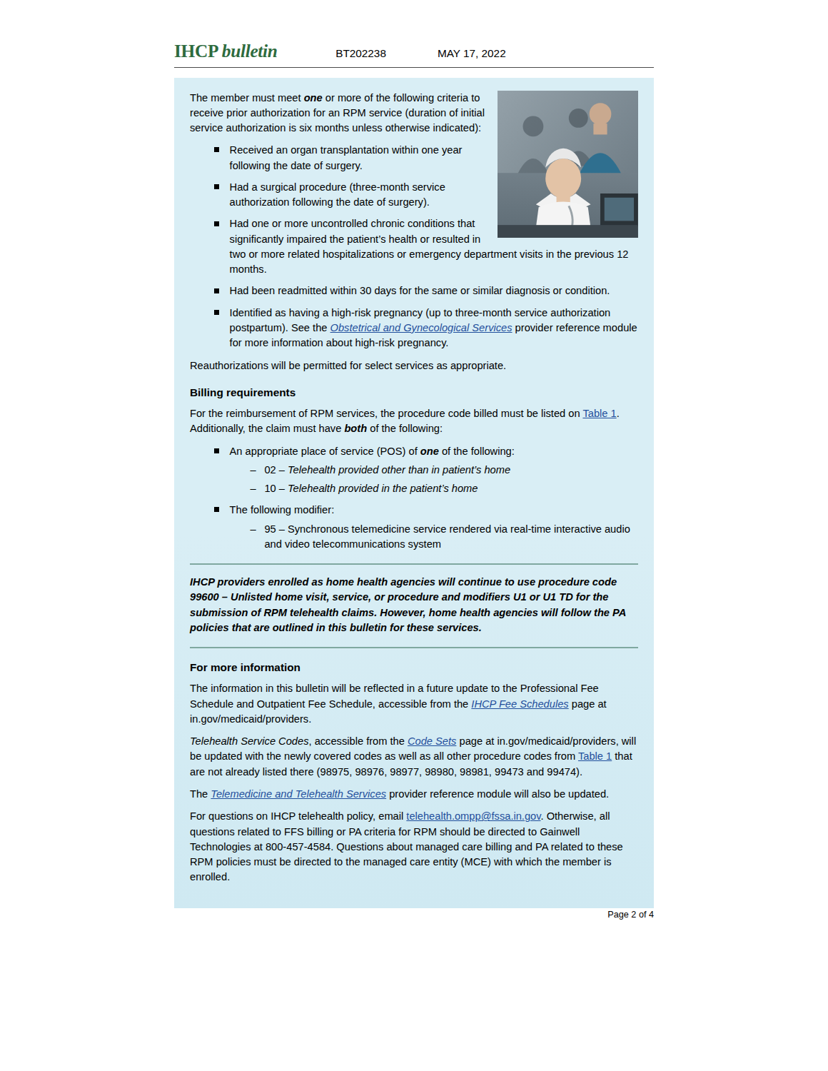IHCP bulletin
BT202238 MAY 17, 2022
The member must meet one or more of the following criteria to receive prior authorization for an RPM service (duration of initial service authorization is six months unless otherwise indicated):
Received an organ transplantation within one year following the date of surgery.
Had a surgical procedure (three-month service authorization following the date of surgery).
Had one or more uncontrolled chronic conditions that significantly impaired the patient’s health or resulted in two or more related hospitalizations or emergency department visits in the previous 12 months.
Had been readmitted within 30 days for the same or similar diagnosis or condition.
Identified as having a high-risk pregnancy (up to three-month service authorization postpartum). See the Obstetrical and Gynecological Services provider reference module for more information about high-risk pregnancy.
Reauthorizations will be permitted for select services as appropriate.
Billing requirements
For the reimbursement of RPM services, the procedure code billed must be listed on Table 1. Additionally, the claim must have both of the following:
An appropriate place of service (POS) of one of the following:
02 – Telehealth provided other than in patient’s home
10 – Telehealth provided in the patient’s home
The following modifier:
95 – Synchronous telemedicine service rendered via real-time interactive audio and video telecommunications system
IHCP providers enrolled as home health agencies will continue to use procedure code 99600 – Unlisted home visit, service, or procedure and modifiers U1 or U1 TD for the submission of RPM telehealth claims. However, home health agencies will follow the PA policies that are outlined in this bulletin for these services.
For more information
The information in this bulletin will be reflected in a future update to the Professional Fee Schedule and Outpatient Fee Schedule, accessible from the IHCP Fee Schedules page at in.gov/medicaid/providers.
Telehealth Service Codes, accessible from the Code Sets page at in.gov/medicaid/providers, will be updated with the newly covered codes as well as all other procedure codes from Table 1 that are not already listed there (98975, 98976, 98977, 98980, 98981, 99473 and 99474).
The Telemedicine and Telehealth Services provider reference module will also be updated.
For questions on IHCP telehealth policy, email telehealth.ompp@fssa.in.gov. Otherwise, all questions related to FFS billing or PA criteria for RPM should be directed to Gainwell Technologies at 800-457-4584. Questions about managed care billing and PA related to these RPM policies must be directed to the managed care entity (MCE) with which the member is enrolled.
Page 2 of 4